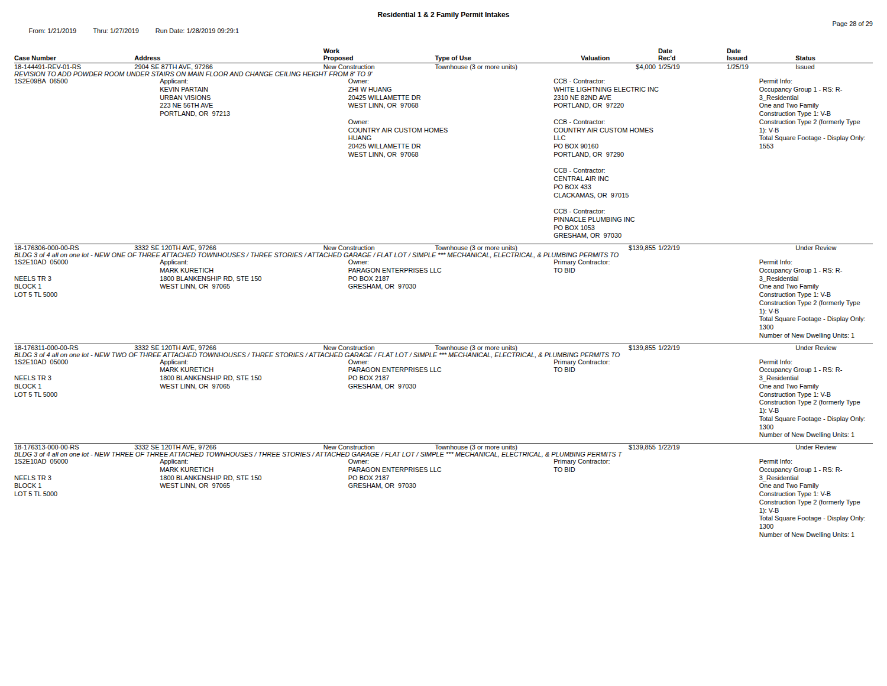Residential 1 & 2 Family Permit Intakes
From: 1/21/2019 Thru: 1/27/2019 Run Date: 1/28/2019 09:29:1
Page 28 of 29
| Case Number | Address | Work Proposed | Type of Use | Valuation | Date Rec'd | Date Issued | Status |
| --- | --- | --- | --- | --- | --- | --- | --- |
| 18-144491-REV-01-RS | 2904 SE 87TH AVE, 97266 | New Construction | Townhouse (3 or more units) | $4,000 | 1/25/19 | 1/25/19 | Issued |
| REVISION TO ADD POWDER ROOM UNDER STAIRS ON MAIN FLOOR AND CHANGE CEILING HEIGHT FROM 8' TO 9' |
| / 1S2E09BA 06500 / Applicant: KEVIN PARTAIN URBAN VISIONS 223 NE 56TH AVE PORTLAND, OR 97213 / Owner: ZHI W HUANG 20425 WILLAMETTE DR WEST LINN, OR 97068 Owner: COUNTRY AIR CUSTOM HOMES HUANG 20425 WILLAMETTE DR WEST LINN, OR 97068 / CCB - Contractor: WHITE LIGHTNING ELECTRIC INC 2310 NE 82ND AVE PORTLAND, OR 97220 CCB - Contractor: COUNTRY AIR CUSTOM HOMES LLC PO BOX 90160 PORTLAND, OR 97290 CCB - Contractor: CENTRAL AIR INC PO BOX 433 CLACKAMAS, OR 97015 CCB - Contractor: PINNACLE PLUMBING INC PO BOX 1053 GRESHAM, OR 97030 / Permit Info: Occupancy Group 1 - RS: R-3_Residential One and Two Family Construction Type 1: V-B Construction Type 2 (formerly Type 1): V-B Total Square Footage - Display Only: 1553 / |
| 18-176306-000-00-RS | 3332 SE 120TH AVE, 97266 | New Construction | Townhouse (3 or more units) | $139,855 | 1/22/19 | | Under Review |
| BLDG 3 of 4 all on one lot - NEW ONE OF THREE ATTACHED TOWNHOUSES / THREE STORIES / ATTACHED GARAGE / FLAT LOT / SIMPLE *** MECHANICAL, ELECTRICAL, & PLUMBING PERMITS TO |
| / 1S2E10AD 05000 NEELS TR 3 BLOCK 1 LOT 5 TL 5000 / Applicant: MARK KURETICH 1800 BLANKENSHIP RD, STE 150 WEST LINN, OR 97065 / Owner: PARAGON ENTERPRISES LLC PO BOX 2187 GRESHAM, OR 97030 / Primary Contractor: TO BID / Permit Info: Occupancy Group 1 - RS: R-3_Residential One and Two Family Construction Type 1: V-B Construction Type 2 (formerly Type 1): V-B Total Square Footage - Display Only: 1300 Number of New Dwelling Units: 1 / |
| 18-176311-000-00-RS | 3332 SE 120TH AVE, 97266 | New Construction | Townhouse (3 or more units) | $139,855 | 1/22/19 | | Under Review |
| BLDG 3 of 4 all on one lot - NEW TWO OF THREE ATTACHED TOWNHOUSES / THREE STORIES / ATTACHED GARAGE / FLAT LOT / SIMPLE *** MECHANICAL, ELECTRICAL, & PLUMBING PERMITS TO |
| / 1S2E10AD 05000 NEELS TR 3 BLOCK 1 LOT 5 TL 5000 / Applicant: MARK KURETICH 1800 BLANKENSHIP RD, STE 150 WEST LINN, OR 97065 / Owner: PARAGON ENTERPRISES LLC PO BOX 2187 GRESHAM, OR 97030 / Primary Contractor: TO BID / Permit Info: Occupancy Group 1 - RS: R-3_Residential One and Two Family Construction Type 1: V-B Construction Type 2 (formerly Type 1): V-B Total Square Footage - Display Only: 1300 Number of New Dwelling Units: 1 / |
| 18-176313-000-00-RS | 3332 SE 120TH AVE, 97266 | New Construction | Townhouse (3 or more units) | $139,855 | 1/22/19 | | Under Review |
| BLDG 3 of 4 all on one lot - NEW THREE OF THREE ATTACHED TOWNHOUSES / THREE STORIES / ATTACHED GARAGE / FLAT LOT / SIMPLE *** MECHANICAL, ELECTRICAL, & PLUMBING PERMITS T |
| / 1S2E10AD 05000 NEELS TR 3 BLOCK 1 LOT 5 TL 5000 / Applicant: MARK KURETICH 1800 BLANKENSHIP RD, STE 150 WEST LINN, OR 97065 / Owner: PARAGON ENTERPRISES LLC PO BOX 2187 GRESHAM, OR 97030 / Primary Contractor: TO BID / Permit Info: Occupancy Group 1 - RS: R-3_Residential One and Two Family Construction Type 1: V-B Construction Type 2 (formerly Type 1): V-B Total Square Footage - Display Only: 1300 Number of New Dwelling Units: 1 / |